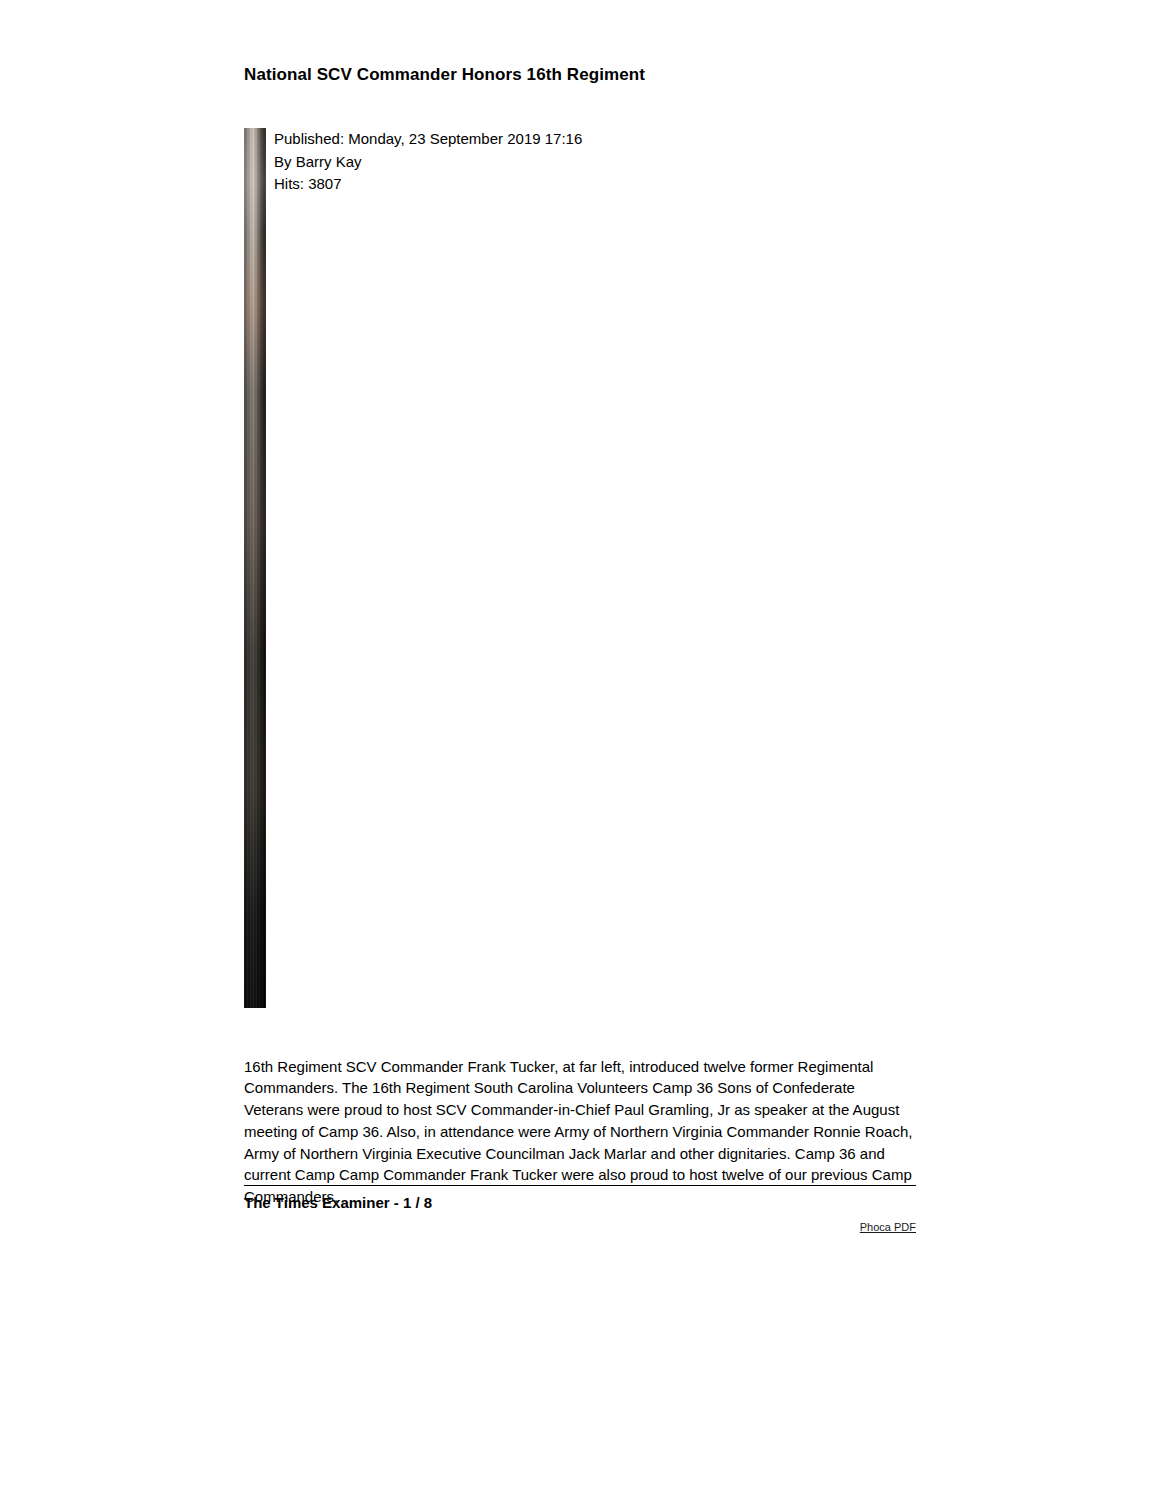National SCV Commander Honors 16th Regiment
Published: Monday, 23 September 2019 17:16
By Barry Kay
Hits: 3807
16th Regiment SCV Commander Frank Tucker, at far left, introduced twelve former Regimental Commanders. The 16th Regiment South Carolina Volunteers Camp 36 Sons of Confederate Veterans were proud to host SCV Commander-in-Chief Paul Gramling, Jr as speaker at the August meeting of Camp 36. Also, in attendance were Army of Northern Virginia Commander Ronnie Roach, Army of Northern Virginia Executive Councilman Jack Marlar and other dignitaries. Camp 36 and current Camp Camp Commander Frank Tucker were also proud to host twelve of our previous Camp Commanders.
The Times Examiner - 1 / 8
Phoca PDF